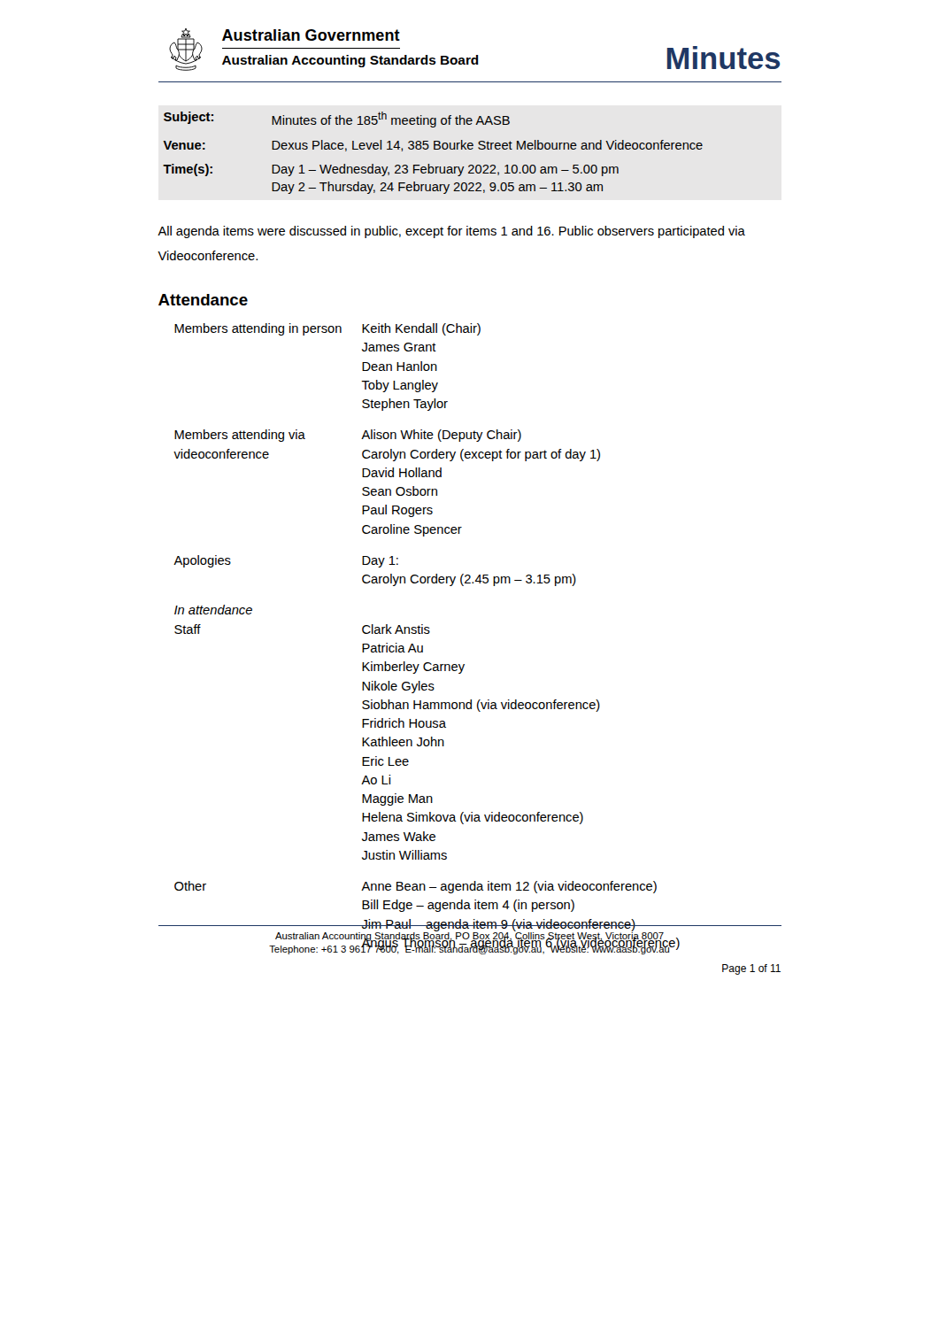Australian Government
Australian Accounting Standards Board
Minutes
| Subject: | Minutes of the 185 th meeting of the AASB |
| Venue: | Dexus Place, Level 14, 385 Bourke Street Melbourne and Videoconference |
| Time(s): | Day 1 – Wednesday, 23 February 2022, 10.00 am – 5.00 pm Day 2 – Thursday, 24 February 2022, 9.05 am – 11.30 am |
All agenda items were discussed in public, except for items 1 and 16. Public observers participated via Videoconference.
Attendance
| Members attending in person | Keith Kendall (Chair) James Grant Dean Hanlon Toby Langley Stephen Taylor |
| Members attending via videoconference | Alison White (Deputy Chair) Carolyn Cordery (except for part of day 1) David Holland Sean Osborn Paul Rogers Caroline Spencer |
| Apologies | Day 1: Carolyn Cordery (2.45 pm – 3.15 pm) |
| In attendance | |
| Staff | Clark Anstis Patricia Au Kimberley Carney Nikole Gyles Siobhan Hammond (via videoconference) Fridrich Housa Kathleen John Eric Lee Ao Li Maggie Man Helena Simkova (via videoconference) James Wake Justin Williams |
| Other | Anne Bean – agenda item 12 (via videoconference) Bill Edge – agenda item 4 (in person) Jim Paul – agenda item 9 (via videoconference) Angus Thomson – agenda item 6 (via videoconference) |
Australian Accounting Standards Board, PO Box 204, Collins Street West, Victoria 8007
Telephone: +61 3 9617 7600, E-mail: standard@aasb.gov.au, Website: www.aasb.gov.au
Page 1 of 11